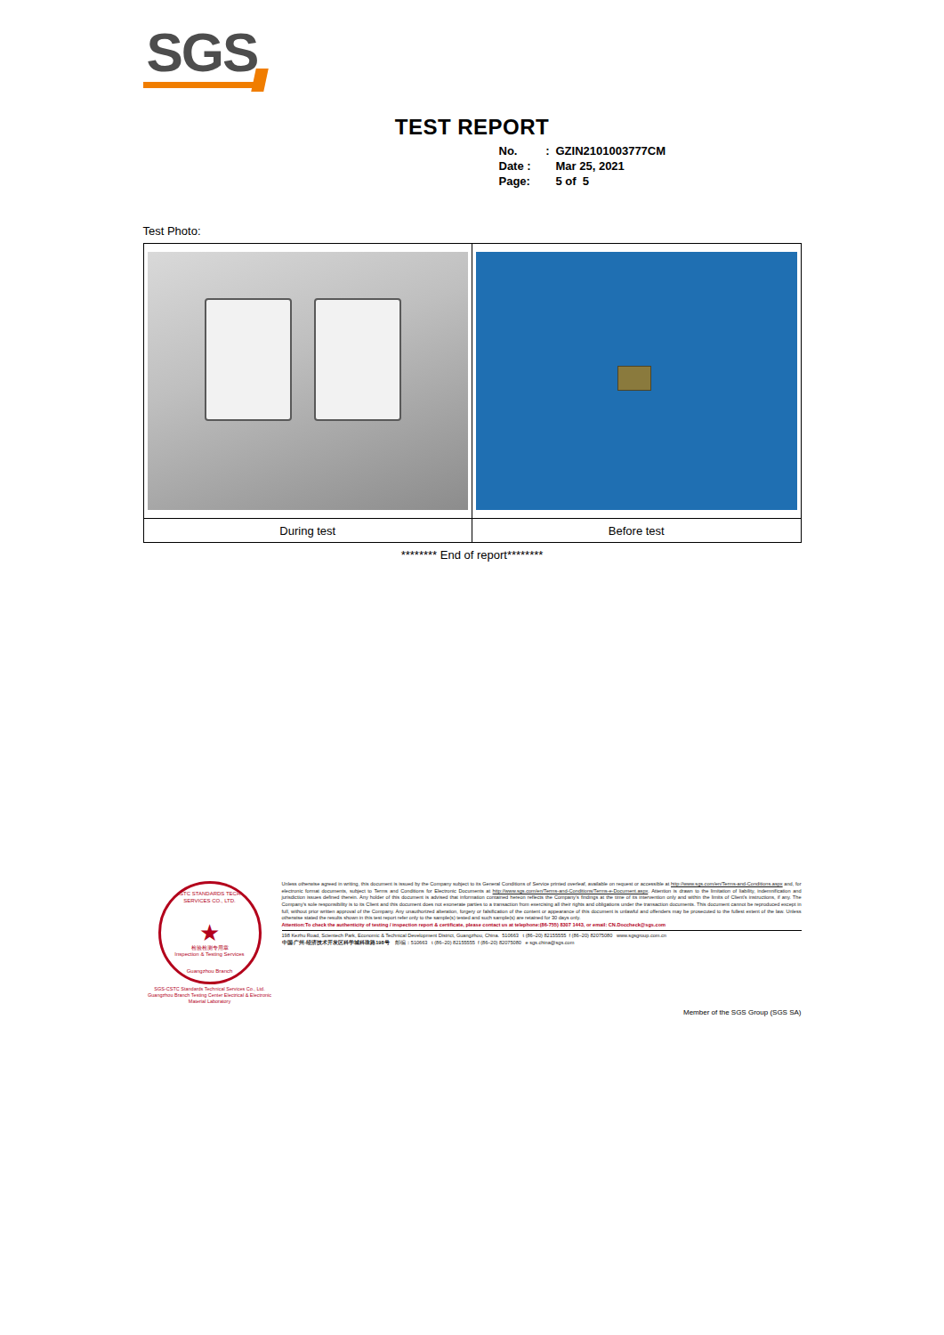SGS
TEST REPORT
| No. | : | GZIN2101003777CM |
| Date : | | Mar 25, 2021 |
| Page: | | 5 of 5 |
Test Photo:
| During test | Before test |
******** End of report********
SGS-CSTC STANDARDS TECHNICAL SERVICES CO., LTD.
★
检验检测专用章
Inspection & Testing Services
Guangzhou Branch
SGS-CSTC Standards Technical Services Co., Ltd.
Guangzhou Branch Testing Center Electrical & Electronic Material Laboratory
Unless otherwise agreed in writing, this document is issued by the Company subject to its General Conditions of Service printed overleaf, available on request or accessible at http://www.sgs.com/en/Terms-and-Conditions.aspx and, for electronic format documents, subject to Terms and Conditions for Electronic Documents at http://www.sgs.com/en/Terms-and-Conditions/Terms-e-Document.aspx. Attention is drawn to the limitation of liability, indemnification and jurisdiction issues defined therein. Any holder of this document is advised that information contained hereon reflects the Company's findings at the time of its intervention only and within the limits of Client's instructions, if any. The Company's sole responsibility is to its Client and this document does not exonerate parties to a transaction from exercising all their rights and obligations under the transaction documents. This document cannot be reproduced except in full, without prior written approval of the Company. Any unauthorized alteration, forgery or falsification of the content or appearance of this document is unlawful and offenders may be prosecuted to the fullest extent of the law. Unless otherwise stated the results shown in this test report refer only to the sample(s) tested and such sample(s) are retained for 30 days only.
Attention:To check the authenticity of testing / inspection report & certificate, please contact us at telephone:(86-755) 8307 1443, or email: CN.Doccheck@sgs.com
198 Kezhu Road, Scientech Park, Economic & Technical Development District, Guangzhou, China. 510663 t (86–20) 82155555 f (86–20) 82075080 www.sgsgroup.com.cn
中国·广州·经济技术开发区科学城科珠路198号 邮编：510663 t (86–20) 82155555 f (86–20) 82075080 e sgs.china@sgs.com
Member of the SGS Group (SGS SA)